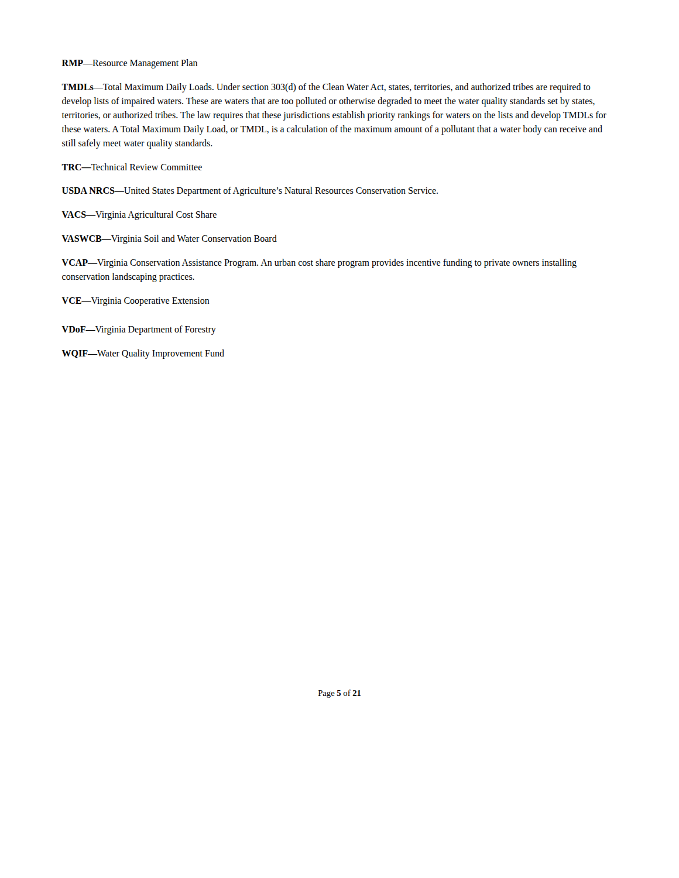RMP—Resource Management Plan
TMDLs—Total Maximum Daily Loads. Under section 303(d) of the Clean Water Act, states, territories, and authorized tribes are required to develop lists of impaired waters. These are waters that are too polluted or otherwise degraded to meet the water quality standards set by states, territories, or authorized tribes. The law requires that these jurisdictions establish priority rankings for waters on the lists and develop TMDLs for these waters. A Total Maximum Daily Load, or TMDL, is a calculation of the maximum amount of a pollutant that a water body can receive and still safely meet water quality standards.
TRC—Technical Review Committee
USDA NRCS—United States Department of Agriculture’s Natural Resources Conservation Service.
VACS—Virginia Agricultural Cost Share
VASWCB—Virginia Soil and Water Conservation Board
VCAP—Virginia Conservation Assistance Program. An urban cost share program provides incentive funding to private owners installing conservation landscaping practices.
VCE—Virginia Cooperative Extension
VDoF—Virginia Department of Forestry
WQIF—Water Quality Improvement Fund
Page 5 of 21